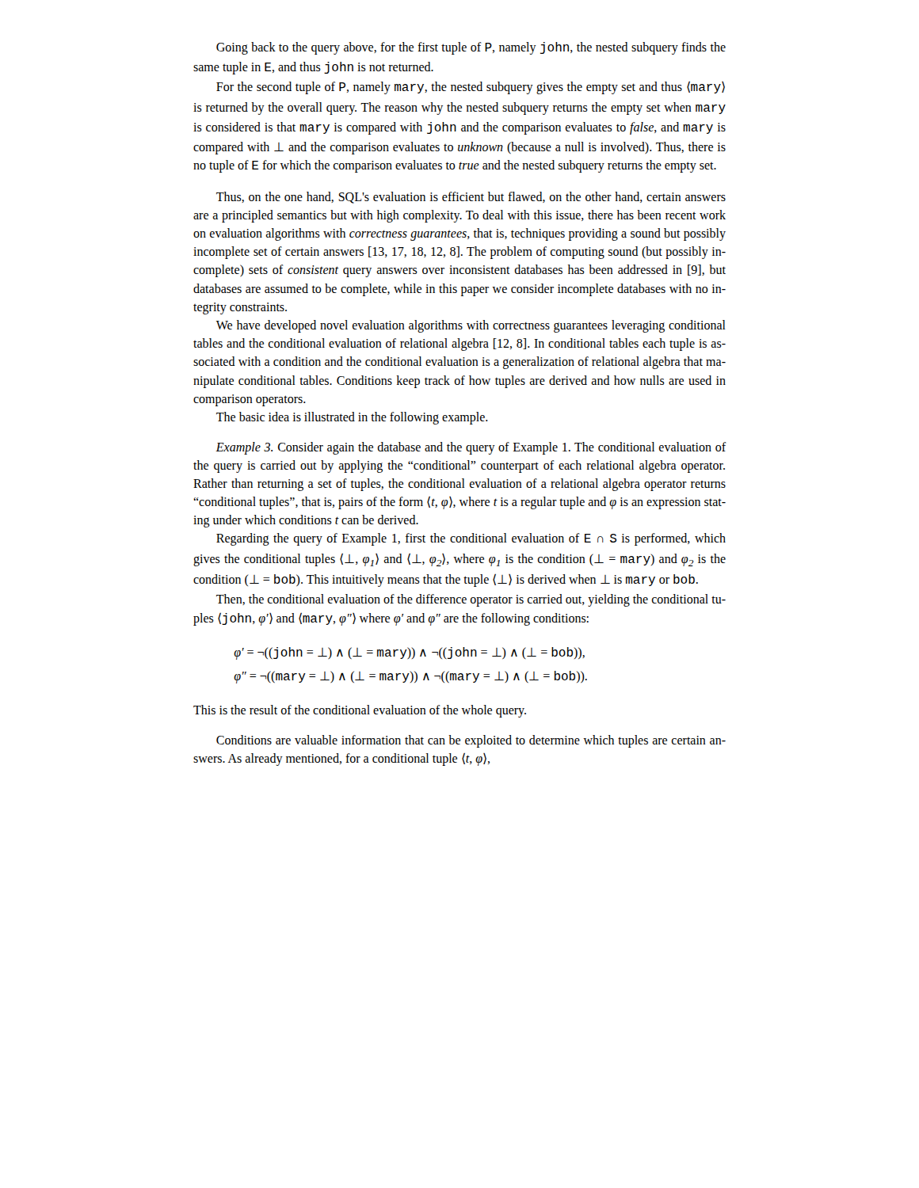Going back to the query above, for the first tuple of P, namely john, the nested subquery finds the same tuple in E, and thus john is not returned.
For the second tuple of P, namely mary, the nested subquery gives the empty set and thus ⟨mary⟩ is returned by the overall query. The reason why the nested subquery returns the empty set when mary is considered is that mary is compared with john and the comparison evaluates to false, and mary is compared with ⊥ and the comparison evaluates to unknown (because a null is involved). Thus, there is no tuple of E for which the comparison evaluates to true and the nested subquery returns the empty set.
Thus, on the one hand, SQL's evaluation is efficient but flawed, on the other hand, certain answers are a principled semantics but with high complexity. To deal with this issue, there has been recent work on evaluation algorithms with correctness guarantees, that is, techniques providing a sound but possibly incomplete set of certain answers [13, 17, 18, 12, 8]. The problem of computing sound (but possibly incomplete) sets of consistent query answers over inconsistent databases has been addressed in [9], but databases are assumed to be complete, while in this paper we consider incomplete databases with no integrity constraints.
We have developed novel evaluation algorithms with correctness guarantees leveraging conditional tables and the conditional evaluation of relational algebra [12, 8]. In conditional tables each tuple is associated with a condition and the conditional evaluation is a generalization of relational algebra that manipulate conditional tables. Conditions keep track of how tuples are derived and how nulls are used in comparison operators.
The basic idea is illustrated in the following example.
Example 3. Consider again the database and the query of Example 1. The conditional evaluation of the query is carried out by applying the “conditional” counterpart of each relational algebra operator. Rather than returning a set of tuples, the conditional evaluation of a relational algebra operator returns “conditional tuples”, that is, pairs of the form ⟨t, φ⟩, where t is a regular tuple and φ is an expression stating under which conditions t can be derived.
Regarding the query of Example 1, first the conditional evaluation of E ∩ S is performed, which gives the conditional tuples ⟨⊥, φ1⟩ and ⟨⊥, φ2⟩, where φ1 is the condition (⊥ = mary) and φ2 is the condition (⊥ = bob). This intuitively means that the tuple ⟨⊥⟩ is derived when ⊥ is mary or bob.
Then, the conditional evaluation of the difference operator is carried out, yielding the conditional tuples ⟨john, φ′⟩ and ⟨mary, φ″⟩ where φ′ and φ″ are the following conditions:
φ′ = ¬((john = ⊥) ∧ (⊥ = mary)) ∧ ¬((john = ⊥) ∧ (⊥ = bob)),
φ″ = ¬((mary = ⊥) ∧ (⊥ = mary)) ∧ ¬((mary = ⊥) ∧ (⊥ = bob)).
This is the result of the conditional evaluation of the whole query.
Conditions are valuable information that can be exploited to determine which tuples are certain answers. As already mentioned, for a conditional tuple ⟨t, φ⟩,